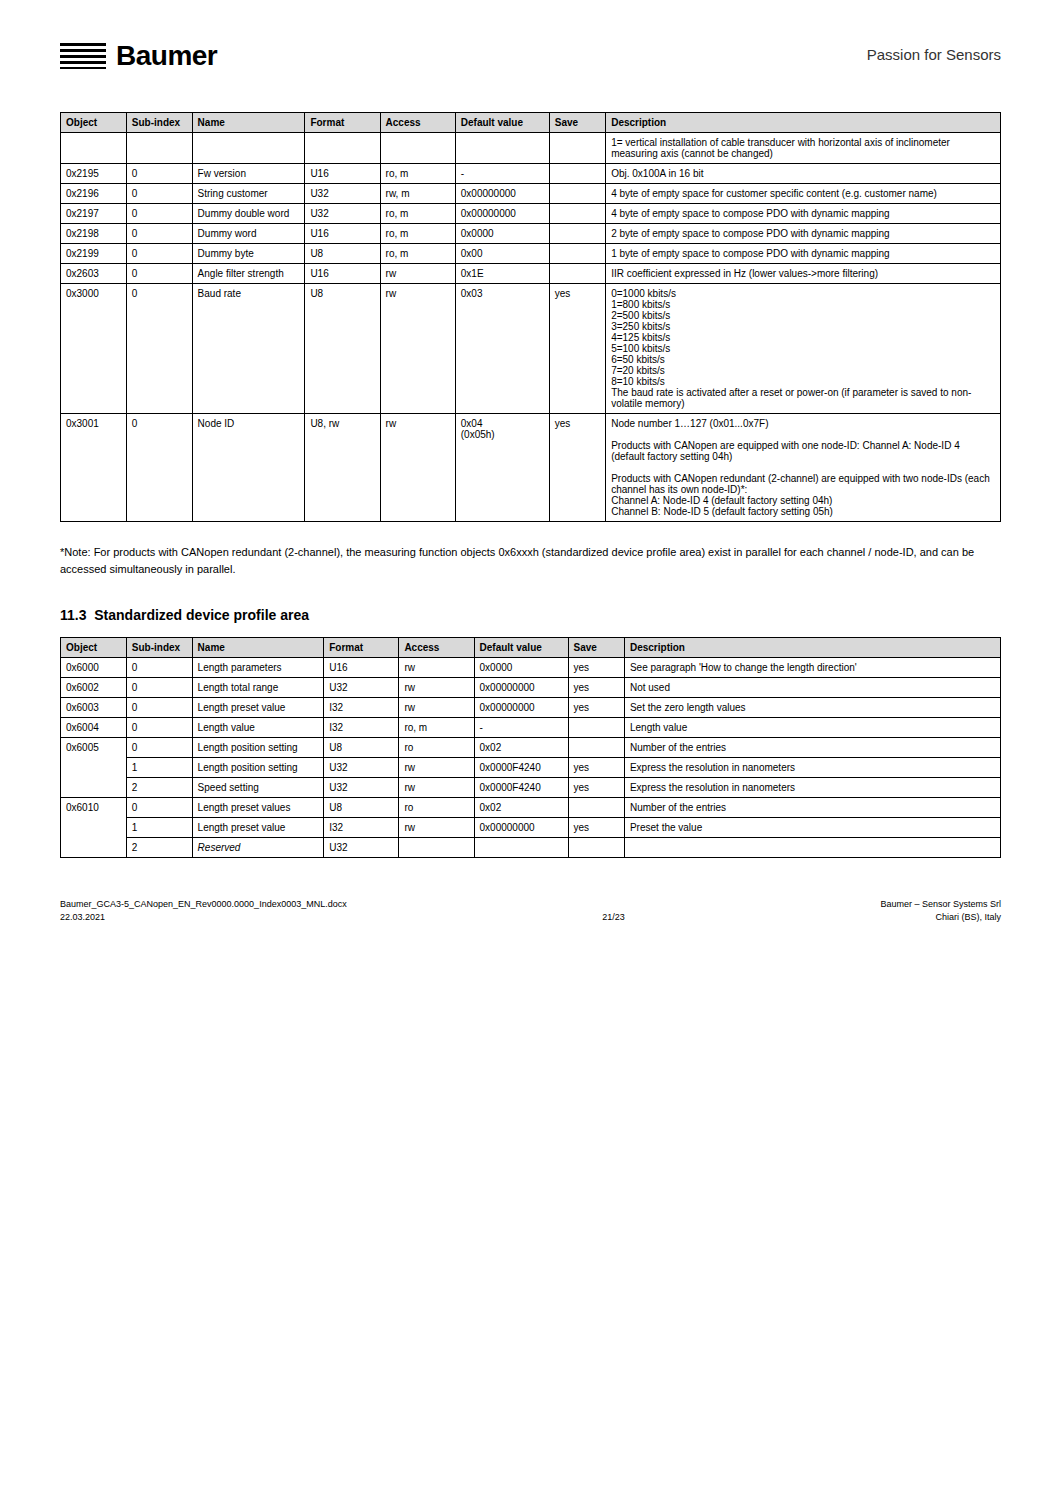Baumer
Passion for Sensors
| Object | Sub-index | Name | Format | Access | Default value | Save | Description |
| --- | --- | --- | --- | --- | --- | --- | --- |
| | | | | | | | 1= vertical installation of cable transducer with horizontal axis of inclinometer measuring axis (cannot be changed) |
| 0x2195 | 0 | Fw version | U16 | ro, m | - | | Obj. 0x100A in 16 bit |
| 0x2196 | 0 | String customer | U32 | rw, m | 0x00000000 | | 4 byte of empty space for customer specific content (e.g. customer name) |
| 0x2197 | 0 | Dummy double word | U32 | ro, m | 0x00000000 | | 4 byte of empty space to compose PDO with dynamic mapping |
| 0x2198 | 0 | Dummy word | U16 | ro, m | 0x0000 | | 2 byte of empty space to compose PDO with dynamic mapping |
| 0x2199 | 0 | Dummy byte | U8 | ro, m | 0x00 | | 1 byte of empty space to compose PDO with dynamic mapping |
| 0x2603 | 0 | Angle filter strength | U16 | rw | 0x1E | | IIR coefficient expressed in Hz (lower values->more filtering) |
| 0x3000 | 0 | Baud rate | U8 | rw | 0x03 | yes | 0=1000 kbits/s 1=800 kbits/s 2=500 kbits/s 3=250 kbits/s 4=125 kbits/s 5=100 kbits/s 6=50 kbits/s 7=20 kbits/s 8=10 kbits/s The baud rate is activated after a reset or power-on (if parameter is saved to non-volatile memory) |
| 0x3001 | 0 | Node ID | U8, rw | rw | 0x04 (0x05h) | yes | Node number 1…127 (0x01...0x7F) Products with CANopen are equipped with one node-ID: Channel A: Node-ID 4 (default factory setting 04h) Products with CANopen redundant (2-channel) are equipped with two node-IDs (each channel has its own node-ID)*: Channel A: Node-ID 4 (default factory setting 04h) Channel B: Node-ID 5 (default factory setting 05h) |
*Note: For products with CANopen redundant (2-channel), the measuring function objects 0x6xxxh (standardized device profile area) exist in parallel for each channel / node-ID, and can be accessed simultaneously in parallel.
11.3 Standardized device profile area
| Object | Sub-index | Name | Format | Access | Default value | Save | Description |
| --- | --- | --- | --- | --- | --- | --- | --- |
| 0x6000 | 0 | Length parameters | U16 | rw | 0x0000 | yes | See paragraph 'How to change the length direction' |
| 0x6002 | 0 | Length total range | U32 | rw | 0x00000000 | yes | Not used |
| 0x6003 | 0 | Length preset value | I32 | rw | 0x00000000 | yes | Set the zero length values |
| 0x6004 | 0 | Length value | I32 | ro, m | - | | Length value |
| 0x6005 | 0 | Length position setting | U8 | ro | 0x02 | | Number of the entries |
| 1 | Length position setting | U32 | rw | 0x0000F4240 | yes | Express the resolution in nanometers |
| 2 | Speed setting | U32 | rw | 0x0000F4240 | yes | Express the resolution in nanometers |
| 0x6010 | 0 | Length preset values | U8 | ro | 0x02 | | Number of the entries |
| 1 | Length preset value | I32 | rw | 0x00000000 | yes | Preset the value |
| 2 | Reserved | U32 | | | | |
Baumer_GCA3-5_CANopen_EN_Rev0000.0000_Index0003_MNL.docx
22.03.2021
21/23
Baumer – Sensor Systems Srl
Chiari (BS), Italy